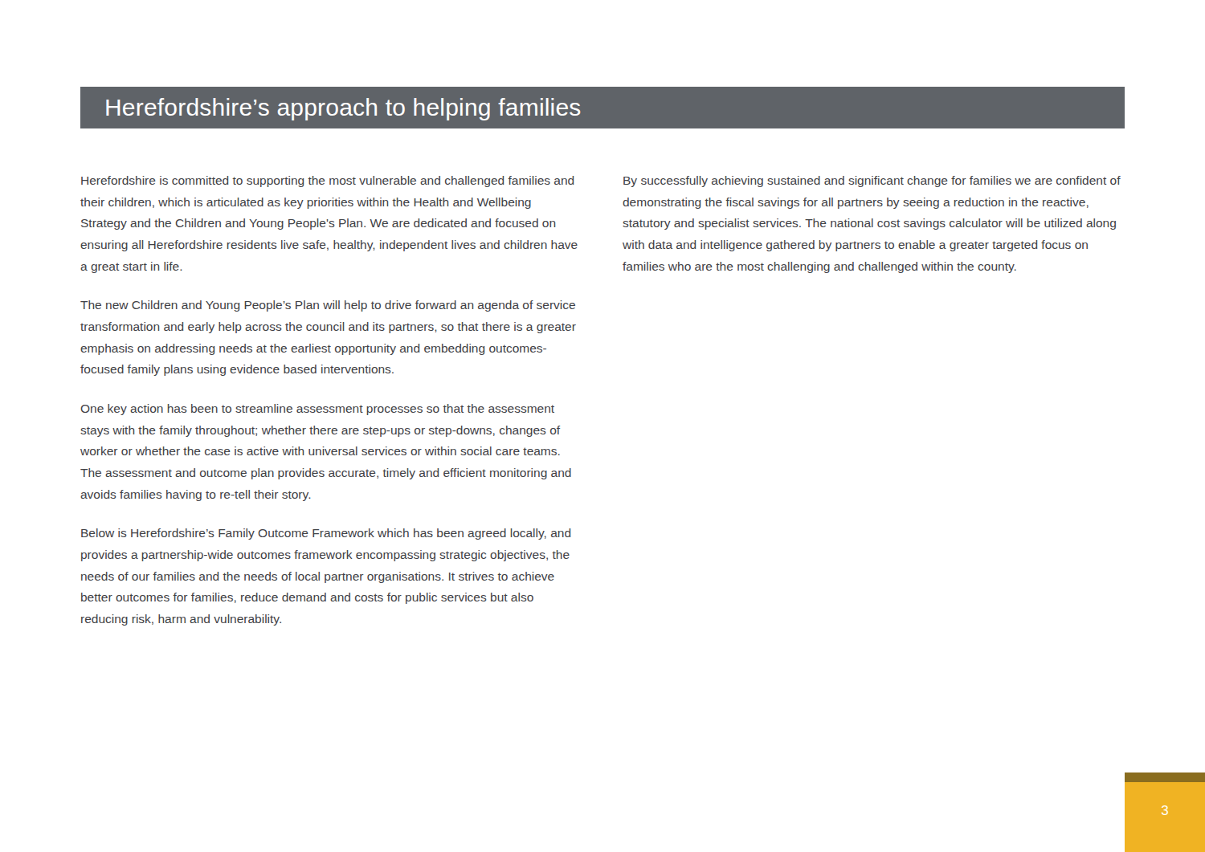Herefordshire’s approach to helping families
Herefordshire is committed to supporting the most vulnerable and challenged families and their children, which is articulated as key priorities within the Health and Wellbeing Strategy and the Children and Young People's Plan. We are dedicated and focused on ensuring all Herefordshire residents live safe, healthy, independent lives and children have a great start in life.
The new Children and Young People’s Plan will help to drive forward an agenda of service transformation and early help across the council and its partners, so that there is a greater emphasis on addressing needs at the earliest opportunity and embedding outcomes-focused family plans using evidence based interventions.
One key action has been to streamline assessment processes so that the assessment stays with the family throughout; whether there are step-ups or step-downs, changes of worker or whether the case is active with universal services or within social care teams. The assessment and outcome plan provides accurate, timely and efficient monitoring and avoids families having to re-tell their story.
Below is Herefordshire’s Family Outcome Framework which has been agreed locally, and provides a partnership-wide outcomes framework encompassing strategic objectives, the needs of our families and the needs of local partner organisations. It strives to achieve better outcomes for families, reduce demand and costs for public services but also reducing risk, harm and vulnerability.
By successfully achieving sustained and significant change for families we are confident of demonstrating the fiscal savings for all partners by seeing a reduction in the reactive, statutory and specialist services. The national cost savings calculator will be utilized along with data and intelligence gathered by partners to enable a greater targeted focus on families who are the most challenging and challenged within the county.
3